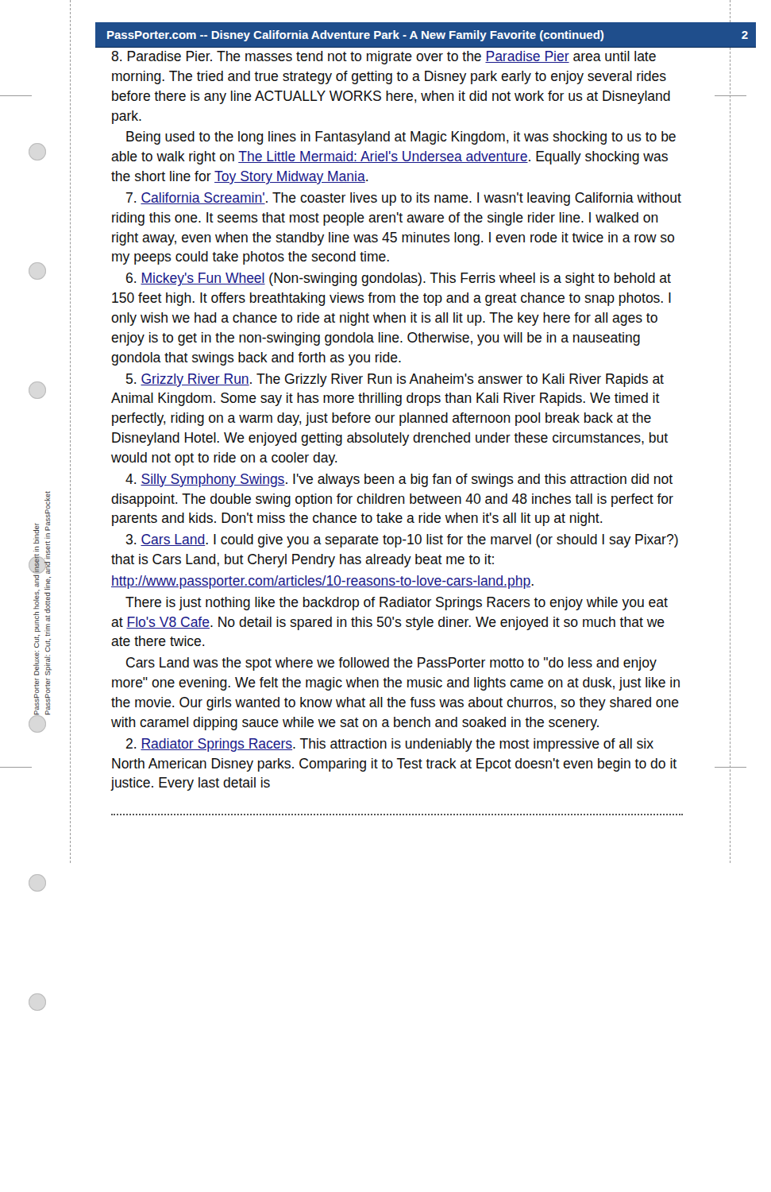PassPorter Deluxe: Cut, punch holes, and insert in binder
PassPorter Spiral: Cut, trim at dotted line, and insert in PassPocket
PassPorter.com -- Disney California Adventure Park - A New Family Favorite (continued) 2
8. Paradise Pier. The masses tend not to migrate over to the Paradise Pier area until late morning. The tried and true strategy of getting to a Disney park early to enjoy several rides before there is any line ACTUALLY WORKS here, when it did not work for us at Disneyland park.
Being used to the long lines in Fantasyland at Magic Kingdom, it was shocking to us to be able to walk right on The Little Mermaid: Ariel's Undersea adventure. Equally shocking was the short line for Toy Story Midway Mania.
7. California Screamin'. The coaster lives up to its name. I wasn't leaving California without riding this one. It seems that most people aren't aware of the single rider line. I walked on right away, even when the standby line was 45 minutes long. I even rode it twice in a row so my peeps could take photos the second time.
6. Mickey's Fun Wheel (Non-swinging gondolas). This Ferris wheel is a sight to behold at 150 feet high. It offers breathtaking views from the top and a great chance to snap photos. I only wish we had a chance to ride at night when it is all lit up. The key here for all ages to enjoy is to get in the non-swinging gondola line. Otherwise, you will be in a nauseating gondola that swings back and forth as you ride.
5. Grizzly River Run. The Grizzly River Run is Anaheim's answer to Kali River Rapids at Animal Kingdom. Some say it has more thrilling drops than Kali River Rapids. We timed it perfectly, riding on a warm day, just before our planned afternoon pool break back at the Disneyland Hotel. We enjoyed getting absolutely drenched under these circumstances, but would not opt to ride on a cooler day.
4. Silly Symphony Swings. I've always been a big fan of swings and this attraction did not disappoint. The double swing option for children between 40 and 48 inches tall is perfect for parents and kids. Don't miss the chance to take a ride when it's all lit up at night.
3. Cars Land. I could give you a separate top-10 list for the marvel (or should I say Pixar?) that is Cars Land, but Cheryl Pendry has already beat me to it:
http://www.passporter.com/articles/10-reasons-to-love-cars-land.php.
There is just nothing like the backdrop of Radiator Springs Racers to enjoy while you eat at Flo's V8 Cafe. No detail is spared in this 50's style diner. We enjoyed it so much that we ate there twice.
Cars Land was the spot where we followed the PassPorter motto to "do less and enjoy more" one evening. We felt the magic when the music and lights came on at dusk, just like in the movie. Our girls wanted to know what all the fuss was about churros, so they shared one with caramel dipping sauce while we sat on a bench and soaked in the scenery.
2. Radiator Springs Racers. This attraction is undeniably the most impressive of all six North American Disney parks. Comparing it to Test track at Epcot doesn't even begin to do it justice. Every last detail is